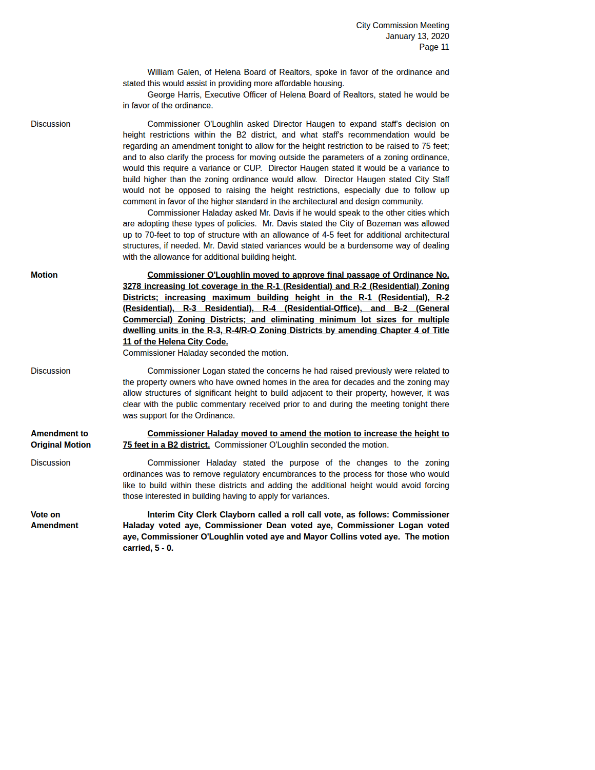City Commission Meeting
January 13, 2020
Page 11
| | William Galen, of Helena Board of Realtors, spoke in favor of the ordinance and stated this would assist in providing more affordable housing. George Harris, Executive Officer of Helena Board of Realtors, stated he would be in favor of the ordinance. |
| Discussion | Commissioner O'Loughlin asked Director Haugen to expand staff's decision on height restrictions within the B2 district, and what staff's recommendation would be regarding an amendment tonight to allow for the height restriction to be raised to 75 feet; and to also clarify the process for moving outside the parameters of a zoning ordinance, would this require a variance or CUP. Director Haugen stated it would be a variance to build higher than the zoning ordinance would allow. Director Haugen stated City Staff would not be opposed to raising the height restrictions, especially due to follow up comment in favor of the higher standard in the architectural and design community. Commissioner Haladay asked Mr. Davis if he would speak to the other cities which are adopting these types of policies. Mr. Davis stated the City of Bozeman was allowed up to 70-feet to top of structure with an allowance of 4-5 feet for additional architectural structures, if needed. Mr. David stated variances would be a burdensome way of dealing with the allowance for additional building height. |
| Motion | Commissioner O'Loughlin moved to approve final passage of Ordinance No. 3278 increasing lot coverage in the R-1 (Residential) and R-2 (Residential) Zoning Districts; increasing maximum building height in the R-1 (Residential), R-2 (Residential), R-3 Residential), R-4 (Residential-Office), and B-2 (General Commercial) Zoning Districts; and eliminating minimum lot sizes for multiple dwelling units in the R-3, R-4/R-O Zoning Districts by amending Chapter 4 of Title 11 of the Helena City Code. Commissioner Haladay seconded the motion. |
| Discussion | Commissioner Logan stated the concerns he had raised previously were related to the property owners who have owned homes in the area for decades and the zoning may allow structures of significant height to build adjacent to their property, however, it was clear with the public commentary received prior to and during the meeting tonight there was support for the Ordinance. |
| Amendment to Original Motion | Commissioner Haladay moved to amend the motion to increase the height to 75 feet in a B2 district. Commissioner O'Loughlin seconded the motion. |
| Discussion | Commissioner Haladay stated the purpose of the changes to the zoning ordinances was to remove regulatory encumbrances to the process for those who would like to build within these districts and adding the additional height would avoid forcing those interested in building having to apply for variances. |
| Vote on Amendment | Interim City Clerk Clayborn called a roll call vote, as follows: Commissioner Haladay voted aye, Commissioner Dean voted aye, Commissioner Logan voted aye, Commissioner O'Loughlin voted aye and Mayor Collins voted aye. The motion carried, 5 - 0. |